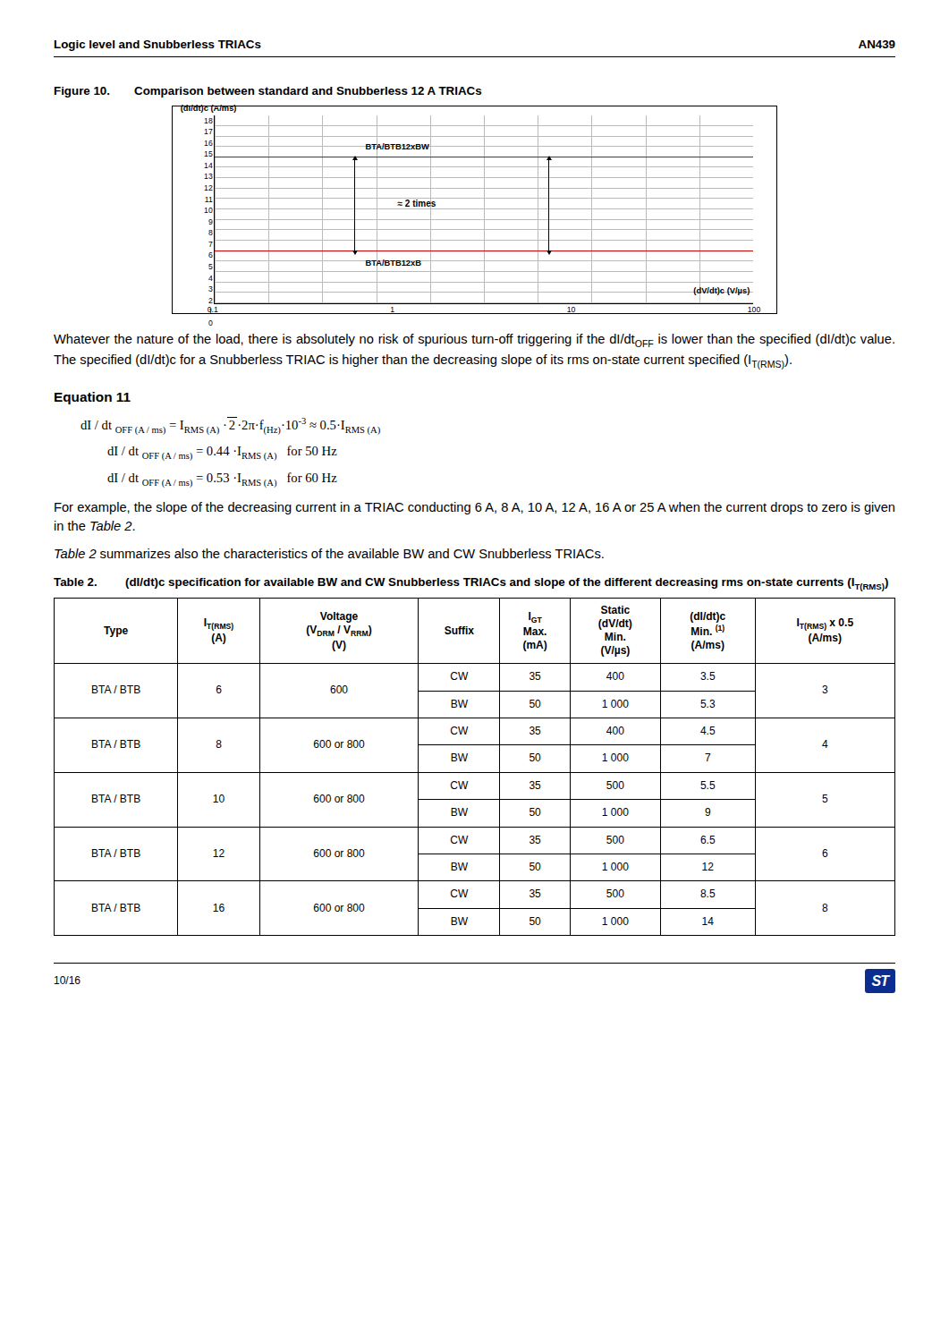Logic level and Snubberless TRIACs AN439
Figure 10. Comparison between standard and Snubberless 12 A TRIACs
(dI/dt)c (A/ms)
1817161514131211109876543210
BTA/BTB12xBW
BTA/BTB12xB
≈ 2 times
(dV/dt)c (V/µs)
0.1110100
Whatever the nature of the load, there is absolutely no risk of spurious turn-off triggering if the dI/dtOFF is lower than the specified (dI/dt)c value. The specified (dI/dt)c for a Snubberless TRIAC is higher than the decreasing slope of its rms on-state current specified (IT(RMS)).
Equation 11
dI / dt OFF (A / ms) = IRMS (A) ·2·2π·f(Hz)·10-3 ≈ 0.5·IRMS (A)
dI / dt OFF (A / ms) = 0.44 ·IRMS (A) for 50 Hz
dI / dt OFF (A / ms) = 0.53 ·IRMS (A) for 60 Hz
For example, the slope of the decreasing current in a TRIAC conducting 6 A, 8 A, 10 A, 12 A, 16 A or 25 A when the current drops to zero is given in the Table 2.
Table 2 summarizes also the characteristics of the available BW and CW Snubberless TRIACs.
Table 2. (dI/dt)c specification for available BW and CW Snubberless TRIACs and slope of the different decreasing rms on-state currents (IT(RMS))
| Type | I T(RMS) (A) | Voltage (V DRM / V RRM ) (V) | Suffix | I GT Max. (mA) | Static (dV/dt) Min. (V/µs) | (dI/dt)c Min. (1) (A/ms) | I T(RMS) x 0.5 (A/ms) |
| --- | --- | --- | --- | --- | --- | --- | --- |
| BTA / BTB | 6 | 600 | CW | 35 | 400 | 3.5 | 3 |
| BW | 50 | 1 000 | 5.3 |
| BTA / BTB | 8 | 600 or 800 | CW | 35 | 400 | 4.5 | 4 |
| BW | 50 | 1 000 | 7 |
| BTA / BTB | 10 | 600 or 800 | CW | 35 | 500 | 5.5 | 5 |
| BW | 50 | 1 000 | 9 |
| BTA / BTB | 12 | 600 or 800 | CW | 35 | 500 | 6.5 | 6 |
| BW | 50 | 1 000 | 12 |
| BTA / BTB | 16 | 600 or 800 | CW | 35 | 500 | 8.5 | 8 |
| BW | 50 | 1 000 | 14 |
10/16 ST